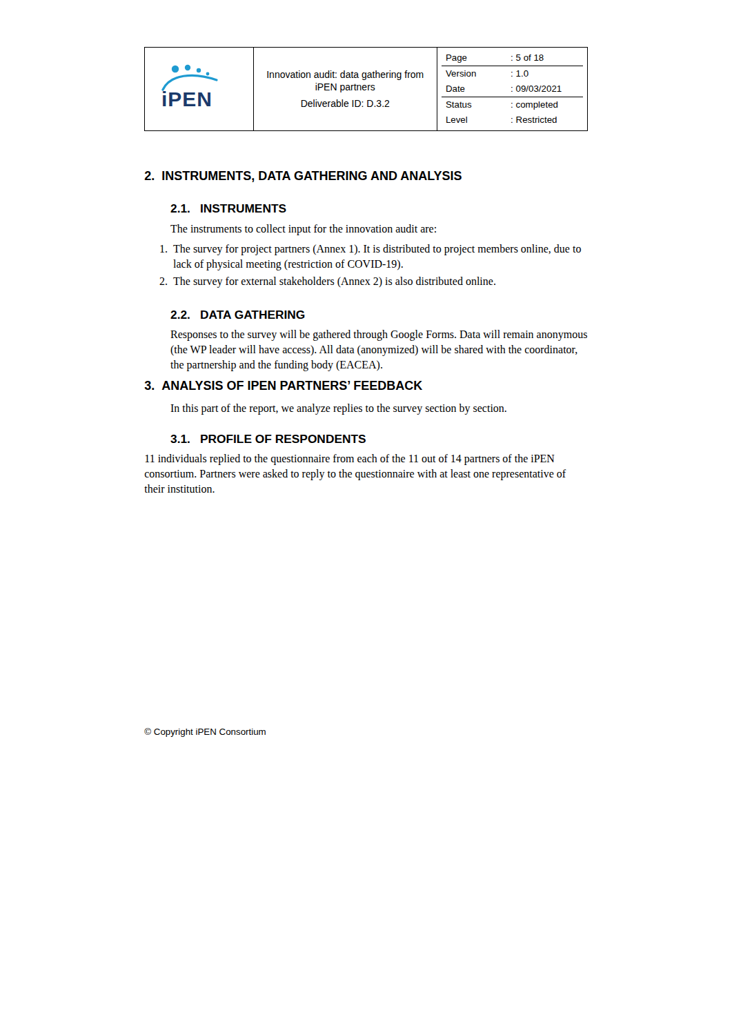| iPEN | Innovation audit: data gathering from iPEN partners Deliverable ID: D.3.2 | / Page / : 5 of 18 / / Version / : 1.0 / / Date / : 09/03/2021 / / Status / : completed / / Level / : Restricted / |
2. INSTRUMENTS, DATA GATHERING AND ANALYSIS
2.1. INSTRUMENTS
The instruments to collect input for the innovation audit are:
The survey for project partners (Annex 1). It is distributed to project members online, due to lack of physical meeting (restriction of COVID-19).
The survey for external stakeholders (Annex 2) is also distributed online.
2.2. DATA GATHERING
Responses to the survey will be gathered through Google Forms. Data will remain anonymous (the WP leader will have access). All data (anonymized) will be shared with the coordinator, the partnership and the funding body (EACEA).
3. ANALYSIS OF IPEN PARTNERS’ FEEDBACK
In this part of the report, we analyze replies to the survey section by section.
3.1. PROFILE OF RESPONDENTS
11 individuals replied to the questionnaire from each of the 11 out of 14 partners of the iPEN consortium. Partners were asked to reply to the questionnaire with at least one representative of their institution.
© Copyright iPEN Consortium